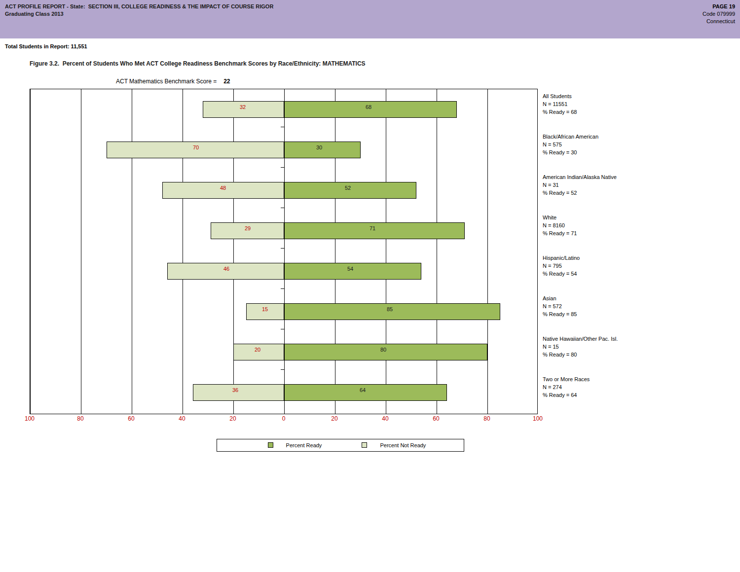ACT PROFILE REPORT - State: SECTION III, COLLEGE READINESS & THE IMPACT OF COURSE RIGOR
Graduating Class 2013
PAGE 19
Code 079999
Connecticut
Total Students in Report: 11,551
Figure 3.2. Percent of Students Who Met ACT College Readiness Benchmark Scores by Race/Ethnicity: MATHEMATICS
ACT Mathematics Benchmark Score =22
32
68
70
30
48
52
29
71
46
54
15
85
20
80
36
64
All Students
N = 11551
% Ready = 68
Black/African American
N = 575
% Ready = 30
American Indian/Alaska Native
N = 31
% Ready = 52
White
N = 8160
% Ready = 71
Hispanic/Latino
N = 795
% Ready = 54
Asian
N = 572
% Ready = 85
Native Hawaiian/Other Pac. Isl.
N = 15
% Ready = 80
Two or More Races
N = 274
% Ready = 64
100
80
60
40
20
0
20
40
60
80
100
Percent Ready Percent Not Ready